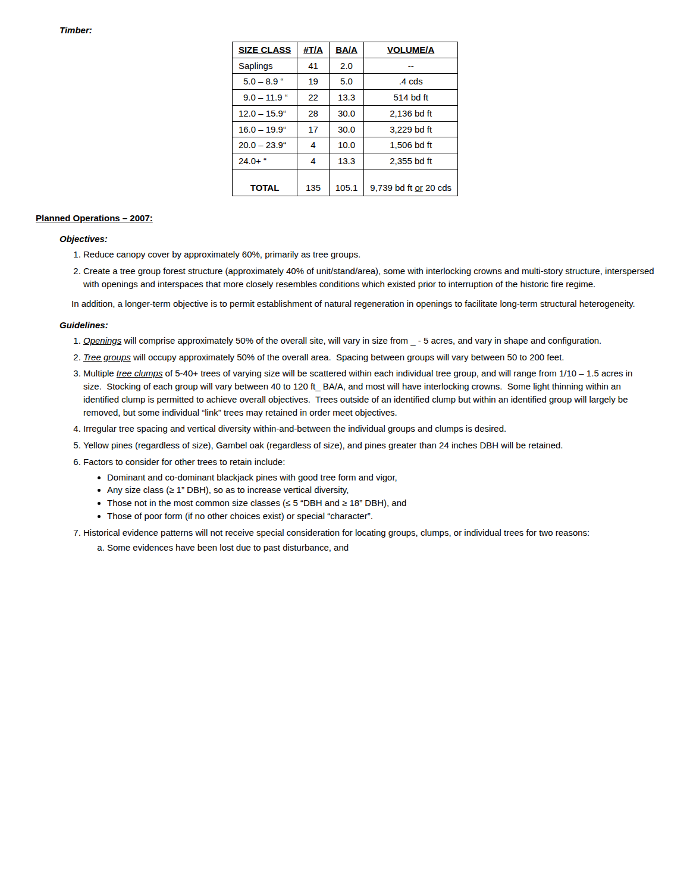Timber:
| SIZE CLASS | #T/A | BA/A | VOLUME/A |
| --- | --- | --- | --- |
| Saplings | 41 | 2.0 | -- |
| 5.0 – 8.9 “ | 19 | 5.0 | .4 cds |
| 9.0 – 11.9 “ | 22 | 13.3 | 514 bd ft |
| 12.0 – 15.9“ | 28 | 30.0 | 2,136 bd ft |
| 16.0 – 19.9“ | 17 | 30.0 | 3,229 bd ft |
| 20.0 – 23.9“ | 4 | 10.0 | 1,506 bd ft |
| 24.0+ “ | 4 | 13.3 | 2,355 bd ft |
| TOTAL | 135 | 105.1 | 9,739 bd ft or 20 cds |
Planned Operations – 2007:
Objectives:
Reduce canopy cover by approximately 60%, primarily as tree groups.
Create a tree group forest structure (approximately 40% of unit/stand/area), some with interlocking crowns and multi-story structure, interspersed with openings and interspaces that more closely resembles conditions which existed prior to interruption of the historic fire regime.
In addition, a longer-term objective is to permit establishment of natural regeneration in openings to facilitate long-term structural heterogeneity.
Guidelines:
Openings will comprise approximately 50% of the overall site, will vary in size from _ - 5 acres, and vary in shape and configuration.
Tree groups will occupy approximately 50% of the overall area. Spacing between groups will vary between 50 to 200 feet.
Multiple tree clumps of 5-40+ trees of varying size will be scattered within each individual tree group, and will range from 1/10 – 1.5 acres in size. Stocking of each group will vary between 40 to 120 ft_ BA/A, and most will have interlocking crowns. Some light thinning within an identified clump is permitted to achieve overall objectives. Trees outside of an identified clump but within an identified group will largely be removed, but some individual “link” trees may retained in order meet objectives.
Irregular tree spacing and vertical diversity within-and-between the individual groups and clumps is desired.
Yellow pines (regardless of size), Gambel oak (regardless of size), and pines greater than 24 inches DBH will be retained.
Factors to consider for other trees to retain include:
Dominant and co-dominant blackjack pines with good tree form and vigor,
Any size class (≥ 1” DBH), so as to increase vertical diversity,
Those not in the most common size classes (≤ 5 “DBH and ≥ 18” DBH), and
Those of poor form (if no other choices exist) or special “character”.
Historical evidence patterns will not receive special consideration for locating groups, clumps, or individual trees for two reasons:
Some evidences have been lost due to past disturbance, and